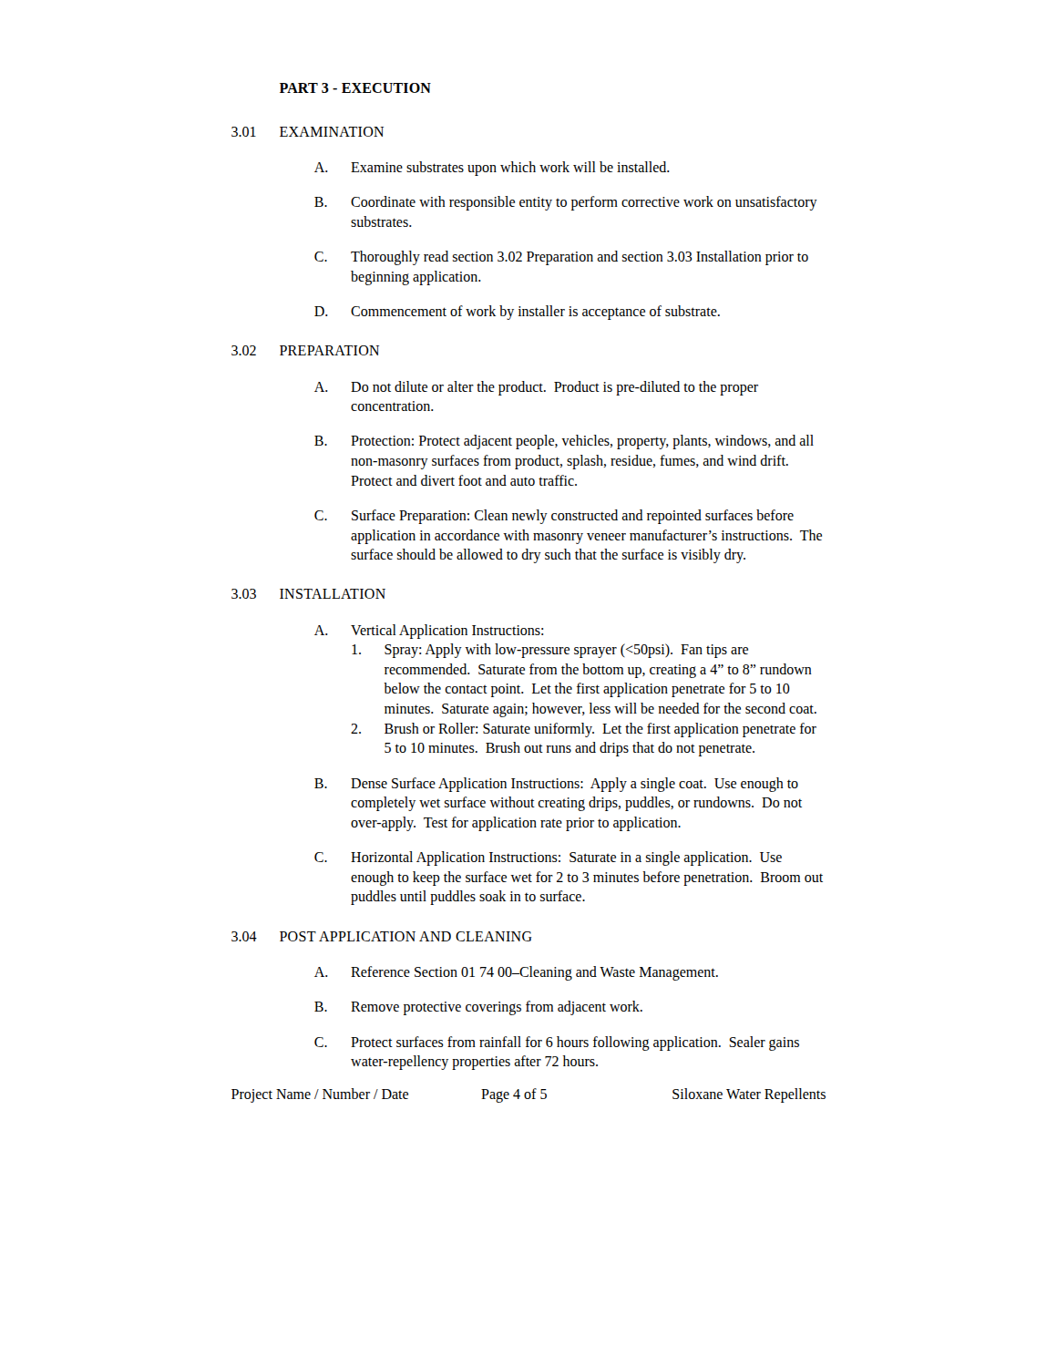PART 3 - EXECUTION
3.01 EXAMINATION
A. Examine substrates upon which work will be installed.
B. Coordinate with responsible entity to perform corrective work on unsatisfactory substrates.
C. Thoroughly read section 3.02 Preparation and section 3.03 Installation prior to beginning application.
D. Commencement of work by installer is acceptance of substrate.
3.02 PREPARATION
A. Do not dilute or alter the product. Product is pre-diluted to the proper concentration.
B. Protection: Protect adjacent people, vehicles, property, plants, windows, and all non-masonry surfaces from product, splash, residue, fumes, and wind drift. Protect and divert foot and auto traffic.
C. Surface Preparation: Clean newly constructed and repointed surfaces before application in accordance with masonry veneer manufacturer’s instructions. The surface should be allowed to dry such that the surface is visibly dry.
3.03 INSTALLATION
A. Vertical Application Instructions:
1. Spray: Apply with low-pressure sprayer (<50psi). Fan tips are recommended. Saturate from the bottom up, creating a 4” to 8” rundown below the contact point. Let the first application penetrate for 5 to 10 minutes. Saturate again; however, less will be needed for the second coat.
2. Brush or Roller: Saturate uniformly. Let the first application penetrate for 5 to 10 minutes. Brush out runs and drips that do not penetrate.
B. Dense Surface Application Instructions: Apply a single coat. Use enough to completely wet surface without creating drips, puddles, or rundowns. Do not over-apply. Test for application rate prior to application.
C. Horizontal Application Instructions: Saturate in a single application. Use enough to keep the surface wet for 2 to 3 minutes before penetration. Broom out puddles until puddles soak in to surface.
3.04 POST APPLICATION AND CLEANING
A. Reference Section 01 74 00–Cleaning and Waste Management.
B. Remove protective coverings from adjacent work.
C. Protect surfaces from rainfall for 6 hours following application. Sealer gains water-repellency properties after 72 hours.
Project Name / Number / Date Page 4 of 5 Siloxane Water Repellents